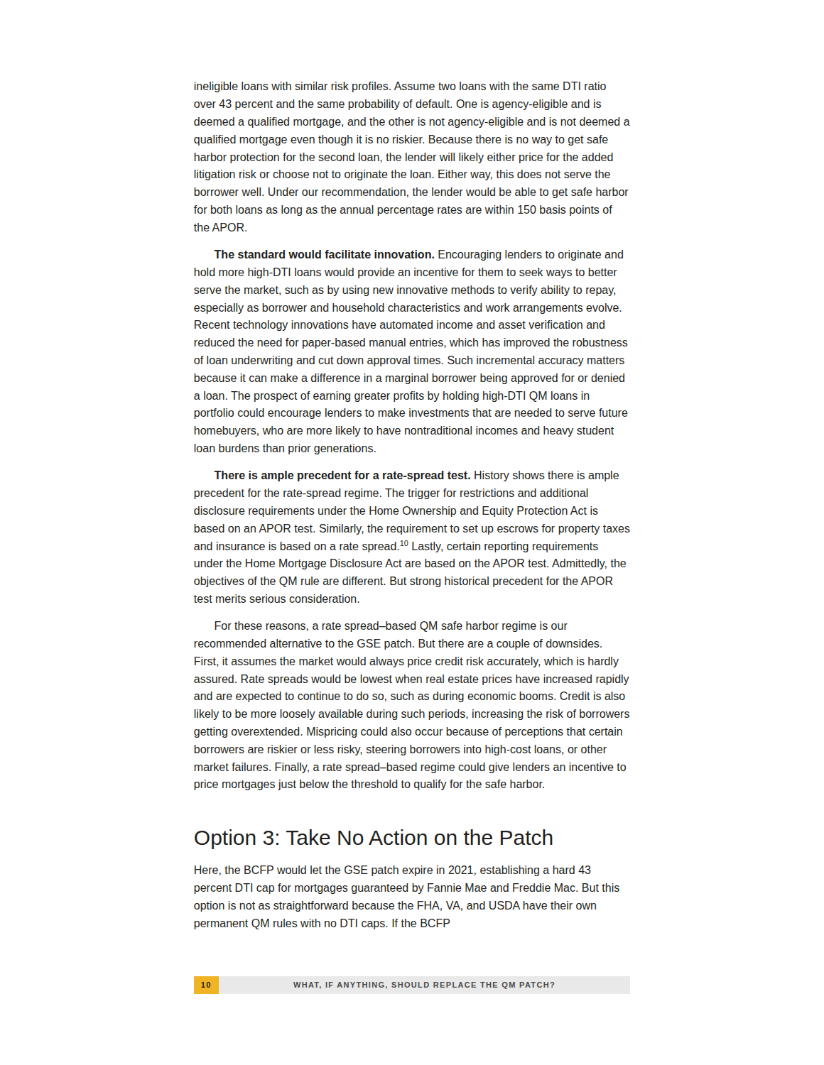ineligible loans with similar risk profiles. Assume two loans with the same DTI ratio over 43 percent and the same probability of default. One is agency-eligible and is deemed a qualified mortgage, and the other is not agency-eligible and is not deemed a qualified mortgage even though it is no riskier. Because there is no way to get safe harbor protection for the second loan, the lender will likely either price for the added litigation risk or choose not to originate the loan. Either way, this does not serve the borrower well. Under our recommendation, the lender would be able to get safe harbor for both loans as long as the annual percentage rates are within 150 basis points of the APOR.
The standard would facilitate innovation. Encouraging lenders to originate and hold more high-DTI loans would provide an incentive for them to seek ways to better serve the market, such as by using new innovative methods to verify ability to repay, especially as borrower and household characteristics and work arrangements evolve. Recent technology innovations have automated income and asset verification and reduced the need for paper-based manual entries, which has improved the robustness of loan underwriting and cut down approval times. Such incremental accuracy matters because it can make a difference in a marginal borrower being approved for or denied a loan. The prospect of earning greater profits by holding high-DTI QM loans in portfolio could encourage lenders to make investments that are needed to serve future homebuyers, who are more likely to have nontraditional incomes and heavy student loan burdens than prior generations.
There is ample precedent for a rate-spread test. History shows there is ample precedent for the rate-spread regime. The trigger for restrictions and additional disclosure requirements under the Home Ownership and Equity Protection Act is based on an APOR test. Similarly, the requirement to set up escrows for property taxes and insurance is based on a rate spread.10 Lastly, certain reporting requirements under the Home Mortgage Disclosure Act are based on the APOR test. Admittedly, the objectives of the QM rule are different. But strong historical precedent for the APOR test merits serious consideration.
For these reasons, a rate spread–based QM safe harbor regime is our recommended alternative to the GSE patch. But there are a couple of downsides. First, it assumes the market would always price credit risk accurately, which is hardly assured. Rate spreads would be lowest when real estate prices have increased rapidly and are expected to continue to do so, such as during economic booms. Credit is also likely to be more loosely available during such periods, increasing the risk of borrowers getting overextended. Mispricing could also occur because of perceptions that certain borrowers are riskier or less risky, steering borrowers into high-cost loans, or other market failures. Finally, a rate spread–based regime could give lenders an incentive to price mortgages just below the threshold to qualify for the safe harbor.
Option 3: Take No Action on the Patch
Here, the BCFP would let the GSE patch expire in 2021, establishing a hard 43 percent DTI cap for mortgages guaranteed by Fannie Mae and Freddie Mac. But this option is not as straightforward because the FHA, VA, and USDA have their own permanent QM rules with no DTI caps. If the BCFP
10
WHAT, IF ANYTHING, SHOULD REPLACE THE QM PATCH?